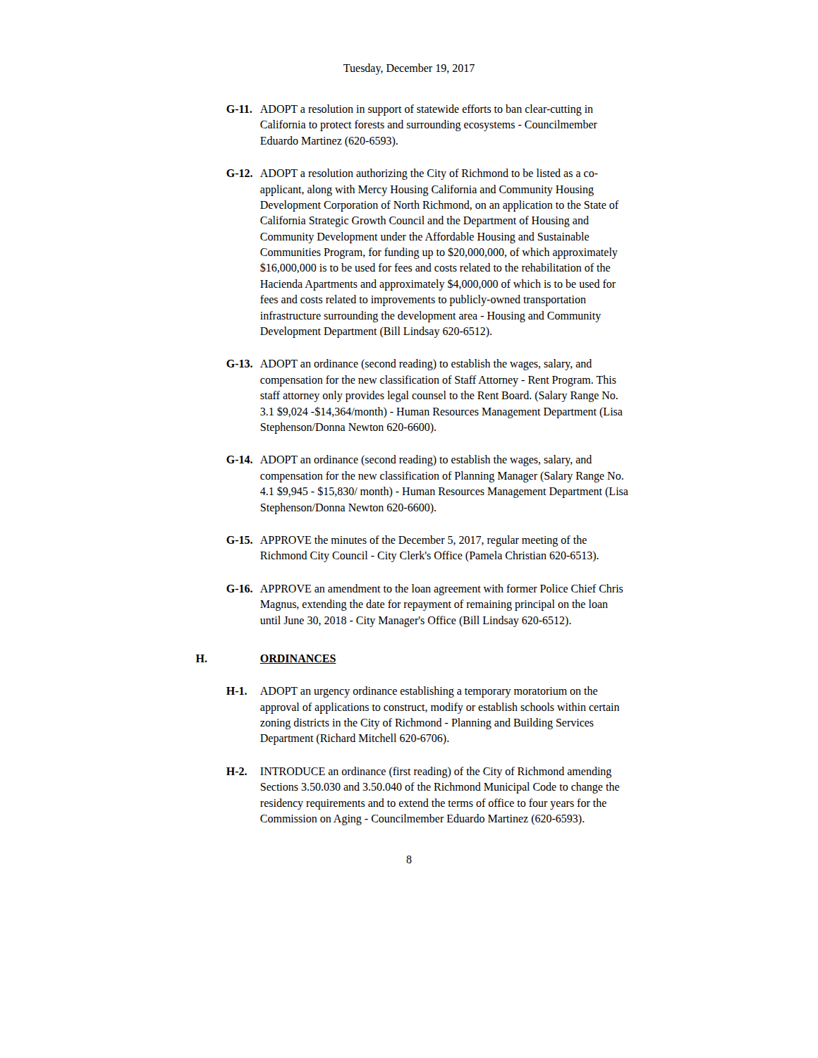Tuesday, December 19, 2017
G-11.
ADOPT a resolution in support of statewide efforts to ban clear-cutting in California to protect forests and surrounding ecosystems - Councilmember Eduardo Martinez (620-6593).
G-12.
ADOPT a resolution authorizing the City of Richmond to be listed as a co-applicant, along with Mercy Housing California and Community Housing Development Corporation of North Richmond, on an application to the State of California Strategic Growth Council and the Department of Housing and Community Development under the Affordable Housing and Sustainable Communities Program, for funding up to $20,000,000, of which approximately $16,000,000 is to be used for fees and costs related to the rehabilitation of the Hacienda Apartments and approximately $4,000,000 of which is to be used for fees and costs related to improvements to publicly-owned transportation infrastructure surrounding the development area - Housing and Community Development Department (Bill Lindsay 620-6512).
G-13.
ADOPT an ordinance (second reading) to establish the wages, salary, and compensation for the new classification of Staff Attorney - Rent Program. This staff attorney only provides legal counsel to the Rent Board. (Salary Range No. 3.1 $9,024 -$14,364/month) - Human Resources Management Department (Lisa Stephenson/Donna Newton 620-6600).
G-14.
ADOPT an ordinance (second reading) to establish the wages, salary, and compensation for the new classification of Planning Manager (Salary Range No. 4.1 $9,945 - $15,830/ month) - Human Resources Management Department (Lisa Stephenson/Donna Newton 620-6600).
G-15.
APPROVE the minutes of the December 5, 2017, regular meeting of the Richmond City Council - City Clerk's Office (Pamela Christian 620-6513).
G-16.
APPROVE an amendment to the loan agreement with former Police Chief Chris Magnus, extending the date for repayment of remaining principal on the loan until June 30, 2018 - City Manager's Office (Bill Lindsay 620-6512).
H.
ORDINANCES
H-1.
ADOPT an urgency ordinance establishing a temporary moratorium on the approval of applications to construct, modify or establish schools within certain zoning districts in the City of Richmond - Planning and Building Services Department (Richard Mitchell 620-6706).
H-2.
INTRODUCE an ordinance (first reading) of the City of Richmond amending Sections 3.50.030 and 3.50.040 of the Richmond Municipal Code to change the residency requirements and to extend the terms of office to four years for the Commission on Aging - Councilmember Eduardo Martinez (620-6593).
8